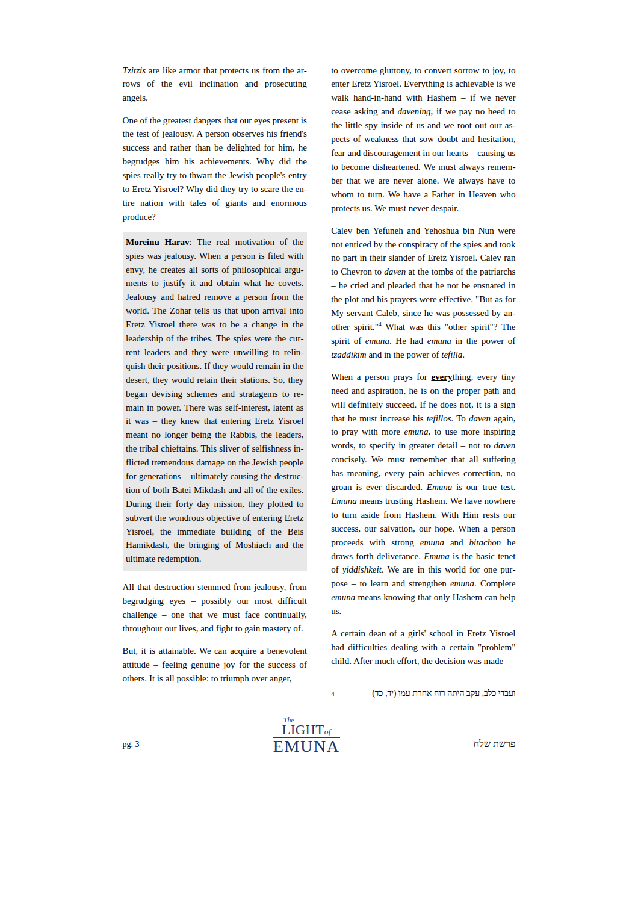Tzitzis are like armor that protects us from the arrows of the evil inclination and prosecuting angels.
One of the greatest dangers that our eyes present is the test of jealousy. A person observes his friend's success and rather than be delighted for him, he begrudges him his achievements. Why did the spies really try to thwart the Jewish people's entry to Eretz Yisroel? Why did they try to scare the entire nation with tales of giants and enormous produce?
Moreinu Harav: The real motivation of the spies was jealousy. When a person is filed with envy, he creates all sorts of philosophical arguments to justify it and obtain what he covets. Jealousy and hatred remove a person from the world. The Zohar tells us that upon arrival into Eretz Yisroel there was to be a change in the leadership of the tribes. The spies were the current leaders and they were unwilling to relinquish their positions. If they would remain in the desert, they would retain their stations. So, they began devising schemes and stratagems to remain in power. There was self-interest, latent as it was – they knew that entering Eretz Yisroel meant no longer being the Rabbis, the leaders, the tribal chieftains. This sliver of selfishness inflicted tremendous damage on the Jewish people for generations – ultimately causing the destruction of both Batei Mikdash and all of the exiles. During their forty day mission, they plotted to subvert the wondrous objective of entering Eretz Yisroel, the immediate building of the Beis Hamikdash, the bringing of Moshiach and the ultimate redemption.
All that destruction stemmed from jealousy, from begrudging eyes – possibly our most difficult challenge – one that we must face continually, throughout our lives, and fight to gain mastery of.
But, it is attainable. We can acquire a benevolent attitude – feeling genuine joy for the success of others. It is all possible: to triumph over anger,
to overcome gluttony, to convert sorrow to joy, to enter Eretz Yisroel. Everything is achievable is we walk hand-in-hand with Hashem – if we never cease asking and davening, if we pay no heed to the little spy inside of us and we root out our aspects of weakness that sow doubt and hesitation, fear and discouragement in our hearts – causing us to become disheartened. We must always remember that we are never alone. We always have to whom to turn. We have a Father in Heaven who protects us. We must never despair.
Calev ben Yefuneh and Yehoshua bin Nun were not enticed by the conspiracy of the spies and took no part in their slander of Eretz Yisroel. Calev ran to Chevron to daven at the tombs of the patriarchs – he cried and pleaded that he not be ensnared in the plot and his prayers were effective. "But as for My servant Caleb, since he was possessed by another spirit."4 What was this "other spirit"? The spirit of emuna. He had emuna in the power of tzaddikim and in the power of tefilla.
When a person prays for everything, every tiny need and aspiration, he is on the proper path and will definitely succeed. If he does not, it is a sign that he must increase his tefillos. To daven again, to pray with more emuna, to use more inspiring words, to specify in greater detail – not to daven concisely. We must remember that all suffering has meaning, every pain achieves correction, no groan is ever discarded. Emuna is our true test. Emuna means trusting Hashem. We have nowhere to turn aside from Hashem. With Him rests our success, our salvation, our hope. When a person proceeds with strong emuna and bitachon he draws forth deliverance. Emuna is the basic tenet of yiddishkeit. We are in this world for one purpose – to learn and strengthen emuna. Complete emuna means knowing that only Hashem can help us.
A certain dean of a girls' school in Eretz Yisroel had difficulties dealing with a certain "problem" child. After much effort, the decision was made
4 ועבדי כלב, עקב היתה רוח אחרת עמו (יד, כד)
pg. 3
The LIGHTof EMUNA
פרשת שלח